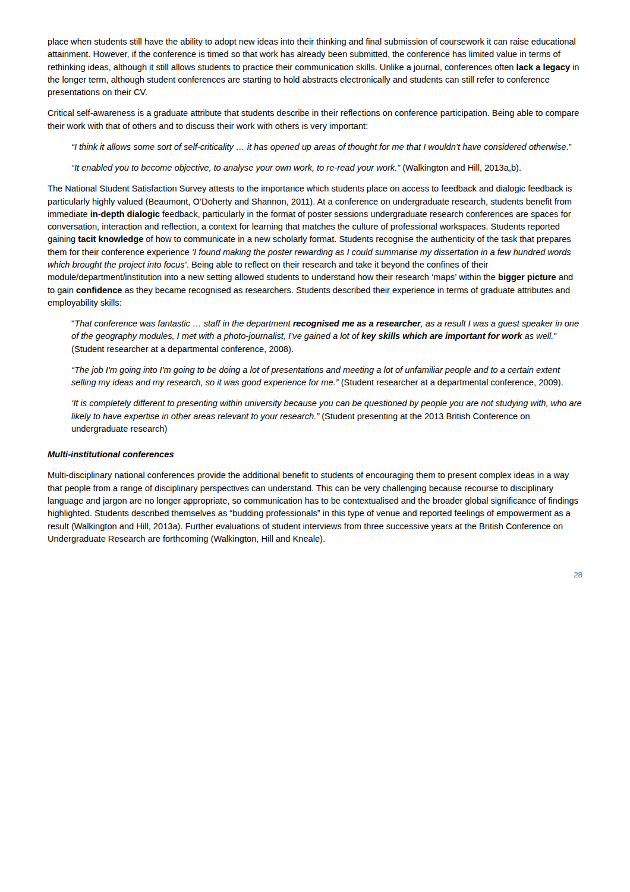place when students still have the ability to adopt new ideas into their thinking and final submission of coursework it can raise educational attainment. However, if the conference is timed so that work has already been submitted, the conference has limited value in terms of rethinking ideas, although it still allows students to practice their communication skills. Unlike a journal, conferences often lack a legacy in the longer term, although student conferences are starting to hold abstracts electronically and students can still refer to conference presentations on their CV.
Critical self-awareness is a graduate attribute that students describe in their reflections on conference participation. Being able to compare their work with that of others and to discuss their work with others is very important:
“I think it allows some sort of self-criticality … it has opened up areas of thought for me that I wouldn’t have considered otherwise.”
“It enabled you to become objective, to analyse your own work, to re-read your work.” (Walkington and Hill, 2013a,b).
The National Student Satisfaction Survey attests to the importance which students place on access to feedback and dialogic feedback is particularly highly valued (Beaumont, O’Doherty and Shannon, 2011). At a conference on undergraduate research, students benefit from immediate in-depth dialogic feedback, particularly in the format of poster sessions undergraduate research conferences are spaces for conversation, interaction and reflection, a context for learning that matches the culture of professional workspaces. Students reported gaining tacit knowledge of how to communicate in a new scholarly format. Students recognise the authenticity of the task that prepares them for their conference experience ‘I found making the poster rewarding as I could summarise my dissertation in a few hundred words which brought the project into focus’. Being able to reflect on their research and take it beyond the confines of their module/department/institution into a new setting allowed students to understand how their research ‘maps’ within the bigger picture and to gain confidence as they became recognised as researchers. Students described their experience in terms of graduate attributes and employability skills:
"That conference was fantastic … staff in the department recognised me as a researcher, as a result I was a guest speaker in one of the geography modules, I met with a photo-journalist, I’ve gained a lot of key skills which are important for work as well." (Student researcher at a departmental conference, 2008).
“The job I'm going into I'm going to be doing a lot of presentations and meeting a lot of unfamiliar people and to a certain extent selling my ideas and my research, so it was good experience for me.” (Student researcher at a departmental conference, 2009).
‘It is completely different to presenting within university because you can be questioned by people you are not studying with, who are likely to have expertise in other areas relevant to your research.” (Student presenting at the 2013 British Conference on undergraduate research)
Multi-institutional conferences
Multi-disciplinary national conferences provide the additional benefit to students of encouraging them to present complex ideas in a way that people from a range of disciplinary perspectives can understand. This can be very challenging because recourse to disciplinary language and jargon are no longer appropriate, so communication has to be contextualised and the broader global significance of findings highlighted. Students described themselves as “budding professionals” in this type of venue and reported feelings of empowerment as a result (Walkington and Hill, 2013a). Further evaluations of student interviews from three successive years at the British Conference on Undergraduate Research are forthcoming (Walkington, Hill and Kneale).
28